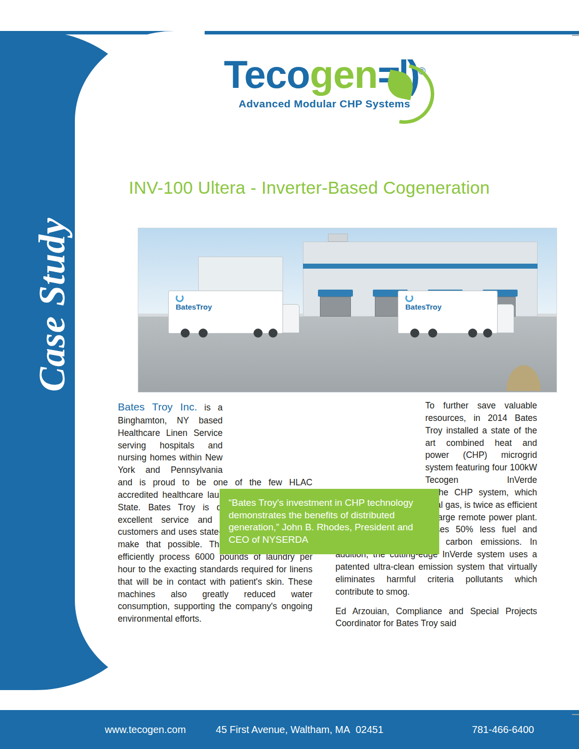Case Study
Tecogen=|)®
Advanced Modular CHP Systems
INV-100 Ultera - Inverter-Based Cogeneration
BatesTroy
BatesTroy
Bates Troy Inc. is a Binghamton, NY based Healthcare Linen Service serving hospitals and nursing homes within New York and Pennsylvania and is proud to be one of the few HLAC accredited healthcare laundries within New York State. Bates Troy is dedicated to providing excellent service and good value to their customers and uses state-of-the-art technology to make that possible. Their washing machines efficiently process 6000 pounds of laundry per hour to the exacting standards required for linens that will be in contact with patient's skin. These machines also greatly reduced water consumption, supporting the company's ongoing environmental efforts.
To further save valuable resources, in 2014 Bates Troy installed a state of the art combined heat and power (CHP) microgrid system featuring four 100kW Tecogen InVerde cogeneration modules. The CHP system, which burns clean, reliable natural gas, is twice as efficient as power generated at a large remote power plant. The Tecogen system uses 50% less fuel and produces only half the carbon emissions. In addition, the cutting-edge InVerde system uses a patented ultra-clean emission system that virtually eliminates harmful criteria pollutants which contribute to smog.
Ed Arzouian, Compliance and Special Projects Coordinator for Bates Troy said
“Bates Troy's investment in CHP technology demonstrates the benefits of distributed generation,” John B. Rhodes, President and CEO of NYSERDA
www.tecogen.com 45 First Avenue, Waltham, MA 02451 781-466-6400